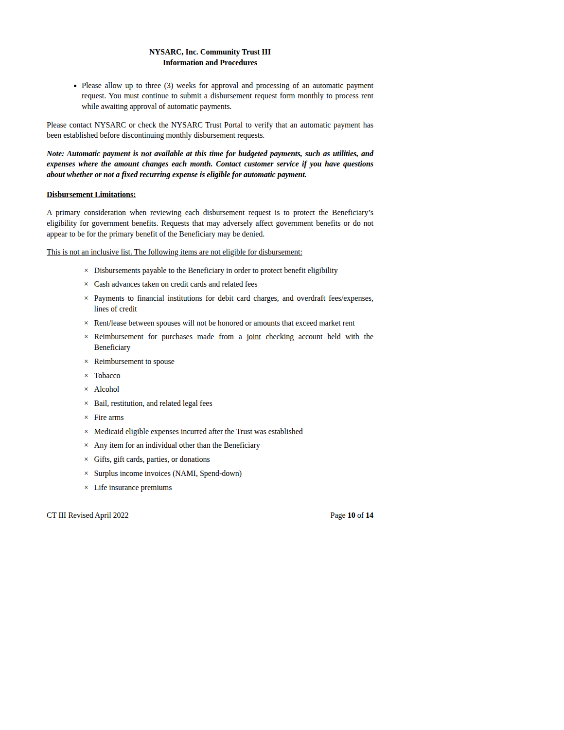NYSARC, Inc. Community Trust III Information and Procedures
Please allow up to three (3) weeks for approval and processing of an automatic payment request. You must continue to submit a disbursement request form monthly to process rent while awaiting approval of automatic payments.
Please contact NYSARC or check the NYSARC Trust Portal to verify that an automatic payment has been established before discontinuing monthly disbursement requests.
Note: Automatic payment is not available at this time for budgeted payments, such as utilities, and expenses where the amount changes each month. Contact customer service if you have questions about whether or not a fixed recurring expense is eligible for automatic payment.
Disbursement Limitations:
A primary consideration when reviewing each disbursement request is to protect the Beneficiary’s eligibility for government benefits. Requests that may adversely affect government benefits or do not appear to be for the primary benefit of the Beneficiary may be denied.
This is not an inclusive list. The following items are not eligible for disbursement:
Disbursements payable to the Beneficiary in order to protect benefit eligibility
Cash advances taken on credit cards and related fees
Payments to financial institutions for debit card charges, and overdraft fees/expenses, lines of credit
Rent/lease between spouses will not be honored or amounts that exceed market rent
Reimbursement for purchases made from a joint checking account held with the Beneficiary
Reimbursement to spouse
Tobacco
Alcohol
Bail, restitution, and related legal fees
Fire arms
Medicaid eligible expenses incurred after the Trust was established
Any item for an individual other than the Beneficiary
Gifts, gift cards, parties, or donations
Surplus income invoices (NAMI, Spend-down)
Life insurance premiums
CT III Revised April 2022 Page 10 of 14